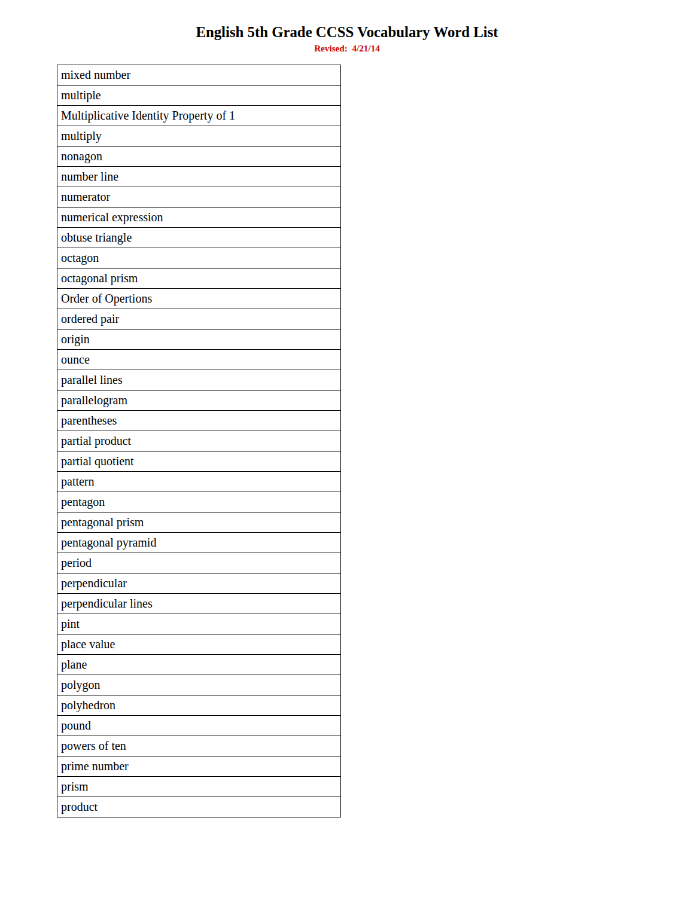English 5th Grade CCSS Vocabulary Word List
Revised: 4/21/14
| mixed number |
| multiple |
| Multiplicative Identity Property of 1 |
| multiply |
| nonagon |
| number line |
| numerator |
| numerical expression |
| obtuse triangle |
| octagon |
| octagonal prism |
| Order of Opertions |
| ordered pair |
| origin |
| ounce |
| parallel lines |
| parallelogram |
| parentheses |
| partial product |
| partial quotient |
| pattern |
| pentagon |
| pentagonal prism |
| pentagonal pyramid |
| period |
| perpendicular |
| perpendicular lines |
| pint |
| place value |
| plane |
| polygon |
| polyhedron |
| pound |
| powers of ten |
| prime number |
| prism |
| product |